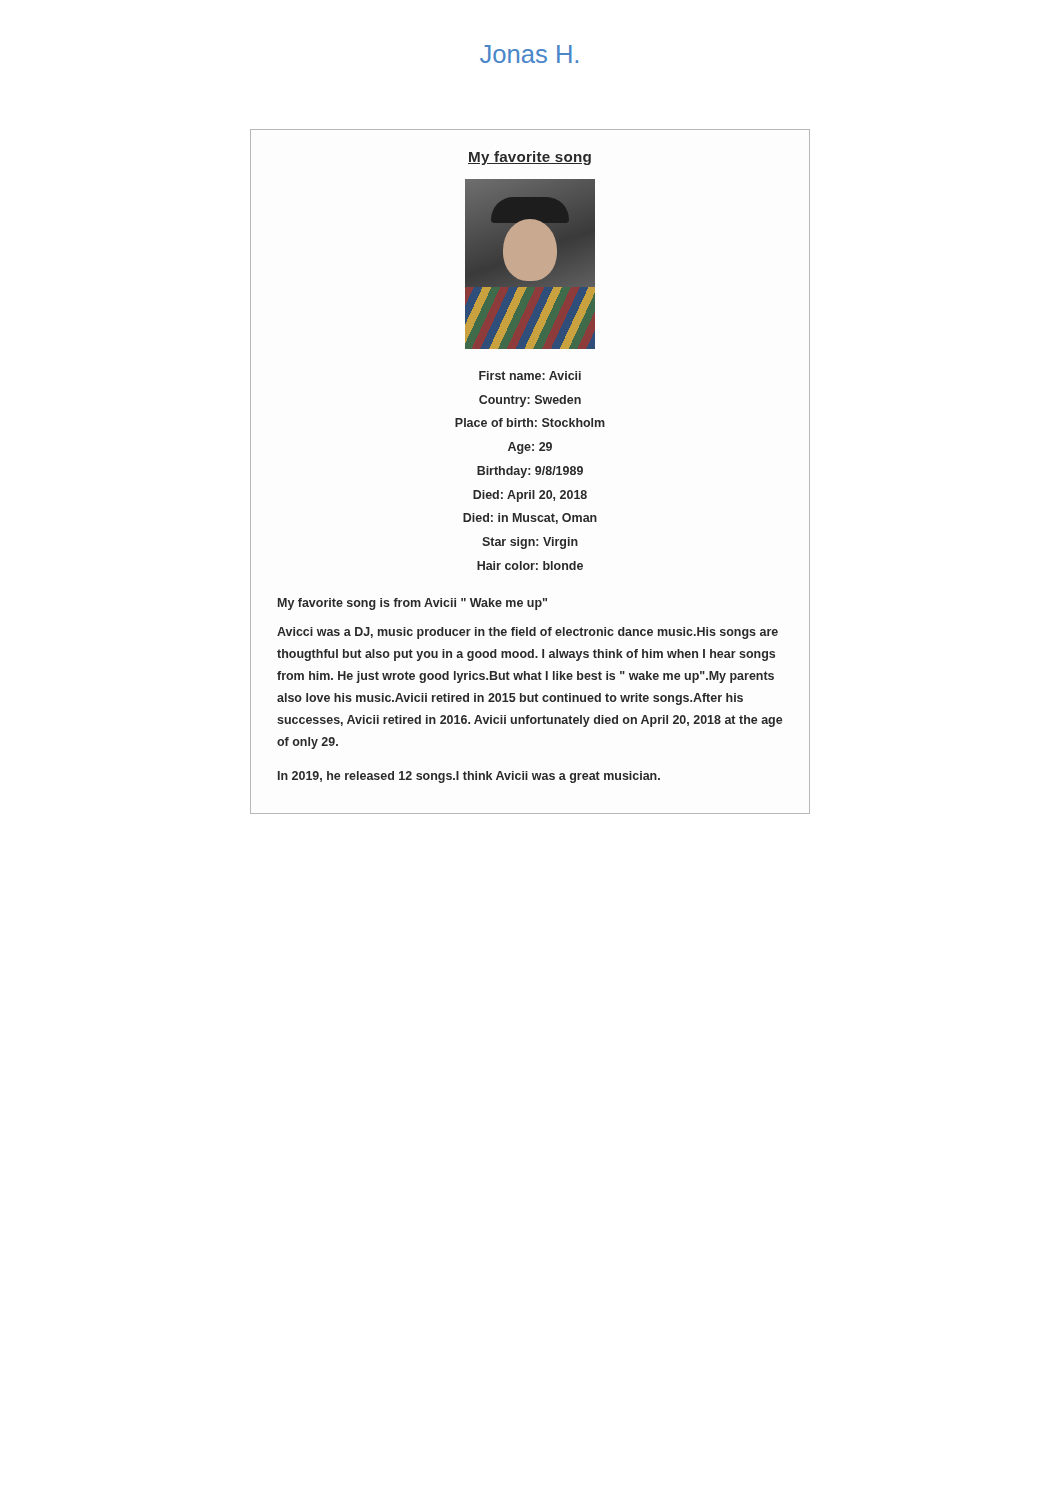Jonas H.
My favorite song
First name: Avicii
Country: Sweden
Place of birth: Stockholm
Age: 29
Birthday: 9/8/1989
Died: April 20, 2018
Died: in Muscat, Oman
Star sign: Virgin
Hair color: blonde
My favorite song is from Avicii " Wake me up"
Avicci was a DJ, music producer in the field of electronic dance music.His songs are thougthful but also put you in a good mood. I always think of him when I hear songs from him. He just wrote good lyrics.But what I like best is " wake me up".My parents also love his music.Avicii retired in 2015 but continued to write songs.After his successes, Avicii retired in 2016. Avicii unfortunately died on April 20, 2018 at the age of only 29.
In 2019, he released 12 songs.I think Avicii was a great musician.